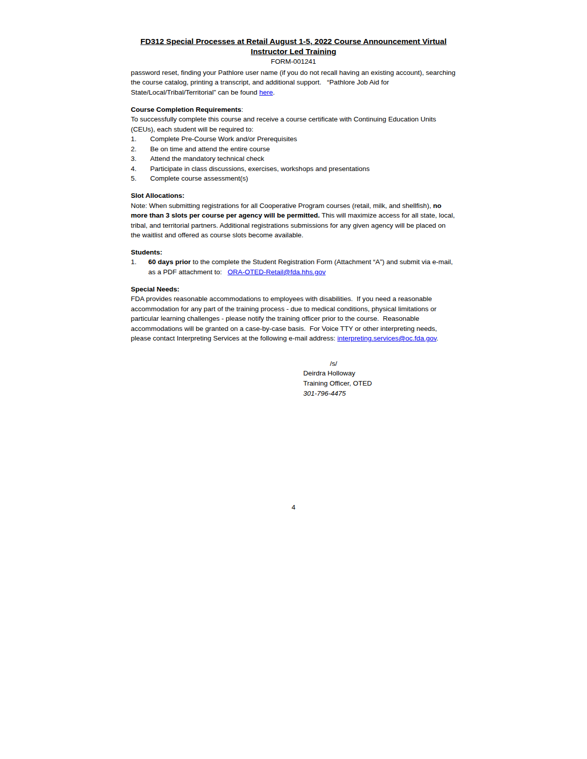FD312 Special Processes at Retail August 1-5, 2022 Course Announcement Virtual Instructor Led Training
FORM-001241
password reset, finding your Pathlore user name (if you do not recall having an existing account), searching the course catalog, printing a transcript, and additional support. “Pathlore Job Aid for State/Local/Tribal/Territorial” can be found here.
Course Completion Requirements:
To successfully complete this course and receive a course certificate with Continuing Education Units (CEUs), each student will be required to:
1. Complete Pre-Course Work and/or Prerequisites
2. Be on time and attend the entire course
3. Attend the mandatory technical check
4. Participate in class discussions, exercises, workshops and presentations
5. Complete course assessment(s)
Slot Allocations:
Note: When submitting registrations for all Cooperative Program courses (retail, milk, and shellfish), no more than 3 slots per course per agency will be permitted. This will maximize access for all state, local, tribal, and territorial partners. Additional registrations submissions for any given agency will be placed on the waitlist and offered as course slots become available.
Students:
1. 60 days prior to the complete the Student Registration Form (Attachment “A”) and submit via e-mail, as a PDF attachment to: ORA-OTED-Retail@fda.hhs.gov
Special Needs:
FDA provides reasonable accommodations to employees with disabilities. If you need a reasonable accommodation for any part of the training process - due to medical conditions, physical limitations or particular learning challenges - please notify the training officer prior to the course. Reasonable accommodations will be granted on a case-by-case basis. For Voice TTY or other interpreting needs, please contact Interpreting Services at the following e-mail address: interpreting.services@oc.fda.gov.
/s/
Deirdra Holloway
Training Officer, OTED
301-796-4475
4